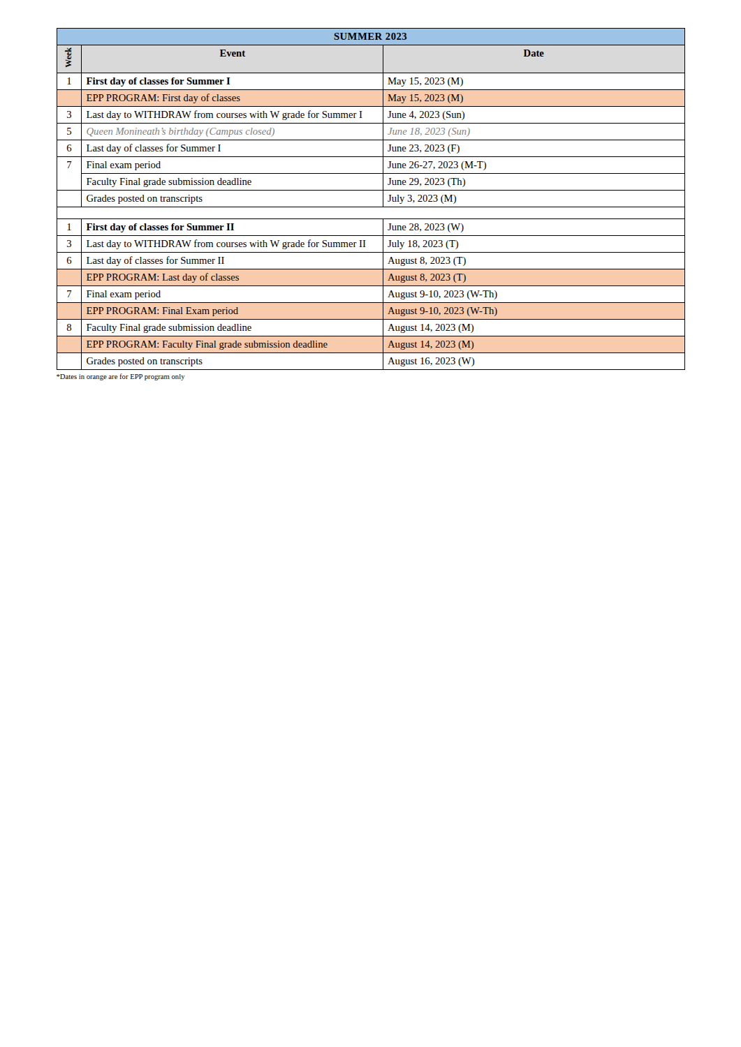| SUMMER 2023 |
| Week | Event | Date |
| 1 | First day of classes for Summer I | May 15, 2023 (M) |
| | EPP PROGRAM: First day of classes | May 15, 2023 (M) |
| 3 | Last day to WITHDRAW from courses with W grade for Summer I | June 4, 2023 (Sun) |
| 5 | Queen Monineath’s birthday (Campus closed) | June 18, 2023 (Sun) |
| 6 | Last day of classes for Summer I | June 23, 2023 (F) |
| 7 | Final exam period | June 26-27, 2023 (M-T) |
| Faculty Final grade submission deadline | June 29, 2023 (Th) |
| | Grades posted on transcripts | July 3, 2023 (M) |
| 1 | First day of classes for Summer II | June 28, 2023 (W) |
| 3 | Last day to WITHDRAW from courses with W grade for Summer II | July 18, 2023 (T) |
| 6 | Last day of classes for Summer II | August 8, 2023 (T) |
| | EPP PROGRAM: Last day of classes | August 8, 2023 (T) |
| 7 | Final exam period | August 9-10, 2023 (W-Th) |
| | EPP PROGRAM: Final Exam period | August 9-10, 2023 (W-Th) |
| 8 | Faculty Final grade submission deadline | August 14, 2023 (M) |
| | EPP PROGRAM: Faculty Final grade submission deadline | August 14, 2023 (M) |
| | Grades posted on transcripts | August 16, 2023 (W) |
*Dates in orange are for EPP program only